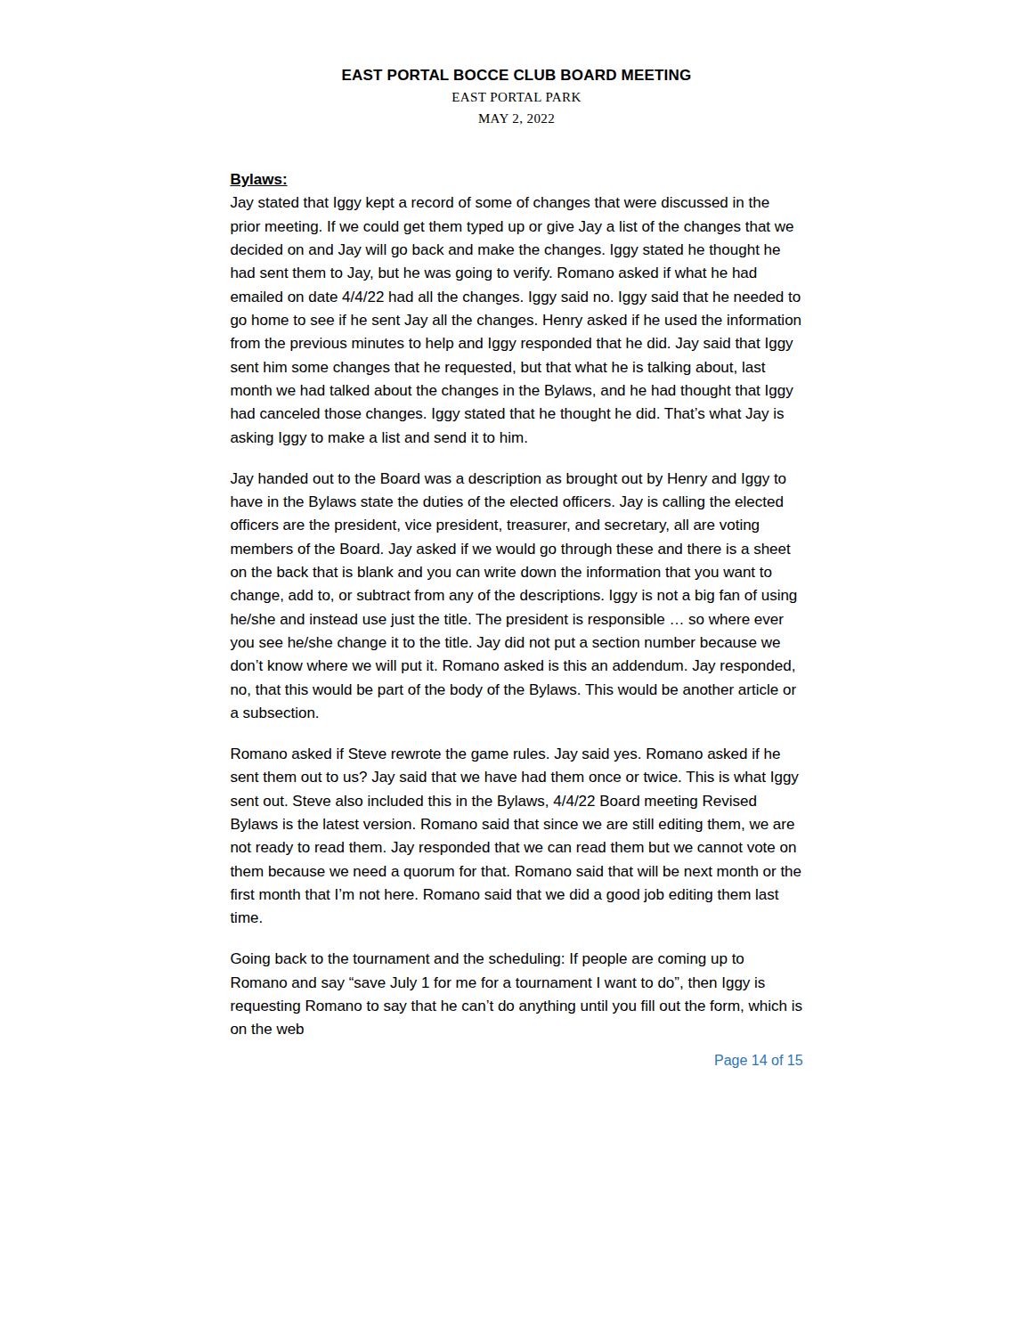EAST PORTAL BOCCE CLUB BOARD MEETING
EAST PORTAL PARK
MAY 2, 2022
Bylaws:
Jay stated that Iggy kept a record of some of changes that were discussed in the prior meeting. If we could get them typed up or give Jay a list of the changes that we decided on and Jay will go back and make the changes. Iggy stated he thought he had sent them to Jay, but he was going to verify. Romano asked if what he had emailed on date 4/4/22 had all the changes. Iggy said no. Iggy said that he needed to go home to see if he sent Jay all the changes. Henry asked if he used the information from the previous minutes to help and Iggy responded that he did. Jay said that Iggy sent him some changes that he requested, but that what he is talking about, last month we had talked about the changes in the Bylaws, and he had thought that Iggy had canceled those changes. Iggy stated that he thought he did. That’s what Jay is asking Iggy to make a list and send it to him.
Jay handed out to the Board was a description as brought out by Henry and Iggy to have in the Bylaws state the duties of the elected officers. Jay is calling the elected officers are the president, vice president, treasurer, and secretary, all are voting members of the Board. Jay asked if we would go through these and there is a sheet on the back that is blank and you can write down the information that you want to change, add to, or subtract from any of the descriptions. Iggy is not a big fan of using he/she and instead use just the title. The president is responsible … so where ever you see he/she change it to the title. Jay did not put a section number because we don’t know where we will put it. Romano asked is this an addendum. Jay responded, no, that this would be part of the body of the Bylaws. This would be another article or a subsection.
Romano asked if Steve rewrote the game rules. Jay said yes. Romano asked if he sent them out to us? Jay said that we have had them once or twice. This is what Iggy sent out. Steve also included this in the Bylaws, 4/4/22 Board meeting Revised Bylaws is the latest version. Romano said that since we are still editing them, we are not ready to read them. Jay responded that we can read them but we cannot vote on them because we need a quorum for that. Romano said that will be next month or the first month that I’m not here. Romano said that we did a good job editing them last time.
Going back to the tournament and the scheduling: If people are coming up to Romano and say “save July 1 for me for a tournament I want to do”, then Iggy is requesting Romano to say that he can’t do anything until you fill out the form, which is on the web
Page 14 of 15